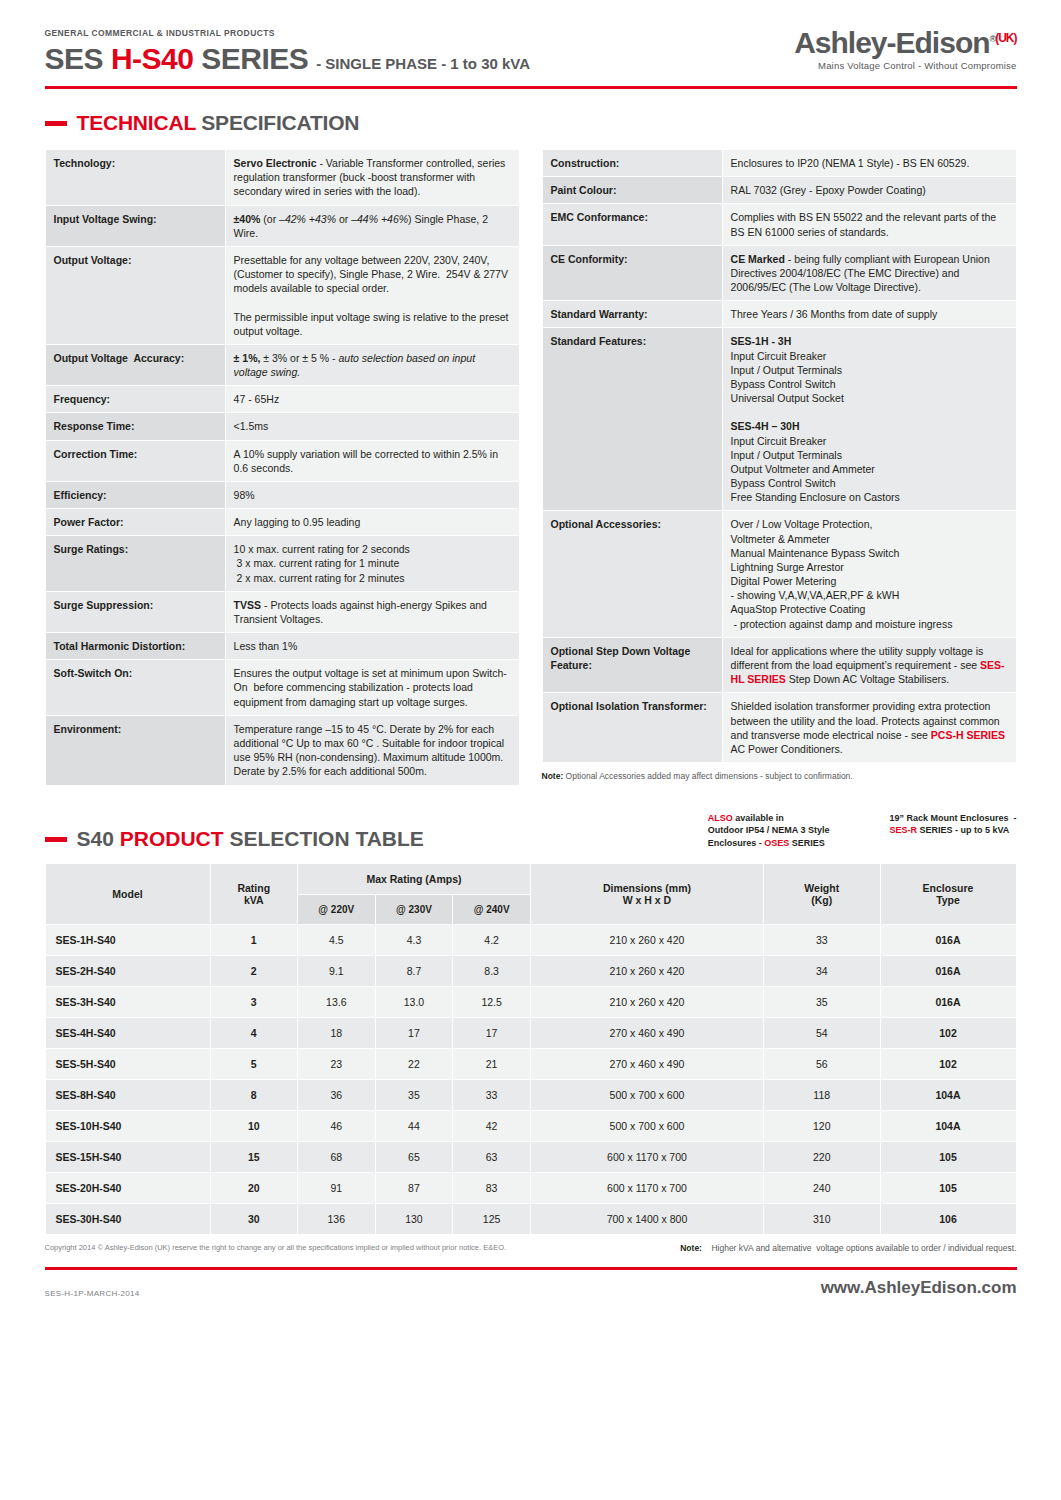GENERAL COMMERCIAL & INDUSTRIAL PRODUCTS
SES H-S40 SERIES - SINGLE PHASE - 1 to 30 kVA
Ashley-Edison®(UK)
Mains Voltage Control - Without Compromise
TECHNICAL SPECIFICATION
| Technology: | Servo Electronic - Variable Transformer controlled, series regulation transformer (buck -boost transformer with secondary wired in series with the load). |
| Input Voltage Swing: | ±40% (or –42% +43% or –44% +46% ) Single Phase, 2 Wire. |
| Output Voltage: | Presettable for any voltage between 220V, 230V, 240V, (Customer to specify), Single Phase, 2 Wire. 254V & 277V models available to special order. The permissible input voltage swing is relative to the preset output voltage. |
| Output Voltage Accuracy: | ± 1%, ± 3% or ± 5 % - auto selection based on input voltage swing. |
| Frequency: | 47 - 65Hz |
| Response Time: | <1.5ms |
| Correction Time: | A 10% supply variation will be corrected to within 2.5% in 0.6 seconds. |
| Efficiency: | 98% |
| Power Factor: | Any lagging to 0.95 leading |
| Surge Ratings: | 10 x max. current rating for 2 seconds 3 x max. current rating for 1 minute 2 x max. current rating for 2 minutes |
| Surge Suppression: | TVSS - Protects loads against high-energy Spikes and Transient Voltages. |
| Total Harmonic Distortion: | Less than 1% |
| Soft-Switch On: | Ensures the output voltage is set at minimum upon Switch-On before commencing stabilization - protects load equipment from damaging start up voltage surges. |
| Environment: | Temperature range –15 to 45 °C. Derate by 2% for each additional °C Up to max 60 °C . Suitable for indoor tropical use 95% RH (non-condensing). Maximum altitude 1000m. Derate by 2.5% for each additional 500m. |
| Construction: | Enclosures to IP20 (NEMA 1 Style) - BS EN 60529. |
| Paint Colour: | RAL 7032 (Grey - Epoxy Powder Coating) |
| EMC Conformance: | Complies with BS EN 55022 and the relevant parts of the BS EN 61000 series of standards. |
| CE Conformity: | CE Marked - being fully compliant with European Union Directives 2004/108/EC (The EMC Directive) and 2006/95/EC (The Low Voltage Directive). |
| Standard Warranty: | Three Years / 36 Months from date of supply |
| Standard Features: | SES-1H - 3H Input Circuit Breaker Input / Output Terminals Bypass Control Switch Universal Output Socket SES-4H – 30H Input Circuit Breaker Input / Output Terminals Output Voltmeter and Ammeter Bypass Control Switch Free Standing Enclosure on Castors |
| Optional Accessories: | Over / Low Voltage Protection, Voltmeter & Ammeter Manual Maintenance Bypass Switch Lightning Surge Arrestor Digital Power Metering - showing V,A,W,VA,AER,PF & kWH AquaStop Protective Coating - protection against damp and moisture ingress |
| Optional Step Down Voltage Feature: | Ideal for applications where the utility supply voltage is different from the load equipment’s requirement - see SES-HL SERIES Step Down AC Voltage Stabilisers. |
| Optional Isolation Transformer: | Shielded isolation transformer providing extra protection between the utility and the load. Protects against common and transverse mode electrical noise - see PCS-H SERIES AC Power Conditioners. |
Note: Optional Accessories added may affect dimensions - subject to confirmation.
S40 PRODUCT SELECTION TABLE
ALSO available in
Outdoor IP54 / NEMA 3 Style
Enclosures - OSES SERIES
19” Rack Mount Enclosures -
SES-R SERIES - up to 5 kVA
| Model | Rating kVA | Max Rating (Amps) | Dimensions (mm) W x H x D | Weight (Kg) | Enclosure Type |
| --- | --- | --- | --- | --- | --- |
| @ 220V | @ 230V | @ 240V |
| SES-1H-S40 | 1 | 4.5 | 4.3 | 4.2 | 210 x 260 x 420 | 33 | 016A |
| SES-2H-S40 | 2 | 9.1 | 8.7 | 8.3 | 210 x 260 x 420 | 34 | 016A |
| SES-3H-S40 | 3 | 13.6 | 13.0 | 12.5 | 210 x 260 x 420 | 35 | 016A |
| SES-4H-S40 | 4 | 18 | 17 | 17 | 270 x 460 x 490 | 54 | 102 |
| SES-5H-S40 | 5 | 23 | 22 | 21 | 270 x 460 x 490 | 56 | 102 |
| SES-8H-S40 | 8 | 36 | 35 | 33 | 500 x 700 x 600 | 118 | 104A |
| SES-10H-S40 | 10 | 46 | 44 | 42 | 500 x 700 x 600 | 120 | 104A |
| SES-15H-S40 | 15 | 68 | 65 | 63 | 600 x 1170 x 700 | 220 | 105 |
| SES-20H-S40 | 20 | 91 | 87 | 83 | 600 x 1170 x 700 | 240 | 105 |
| SES-30H-S40 | 30 | 136 | 130 | 125 | 700 x 1400 x 800 | 310 | 106 |
Copyright 2014 © Ashley-Edison (UK) reserve the right to change any or all the specifications implied or implied without prior notice. E&EO.
Note: Higher kVA and alternative voltage options available to order / individual request.
SES-H-1P-MARCH-2014
www.AshleyEdison.com